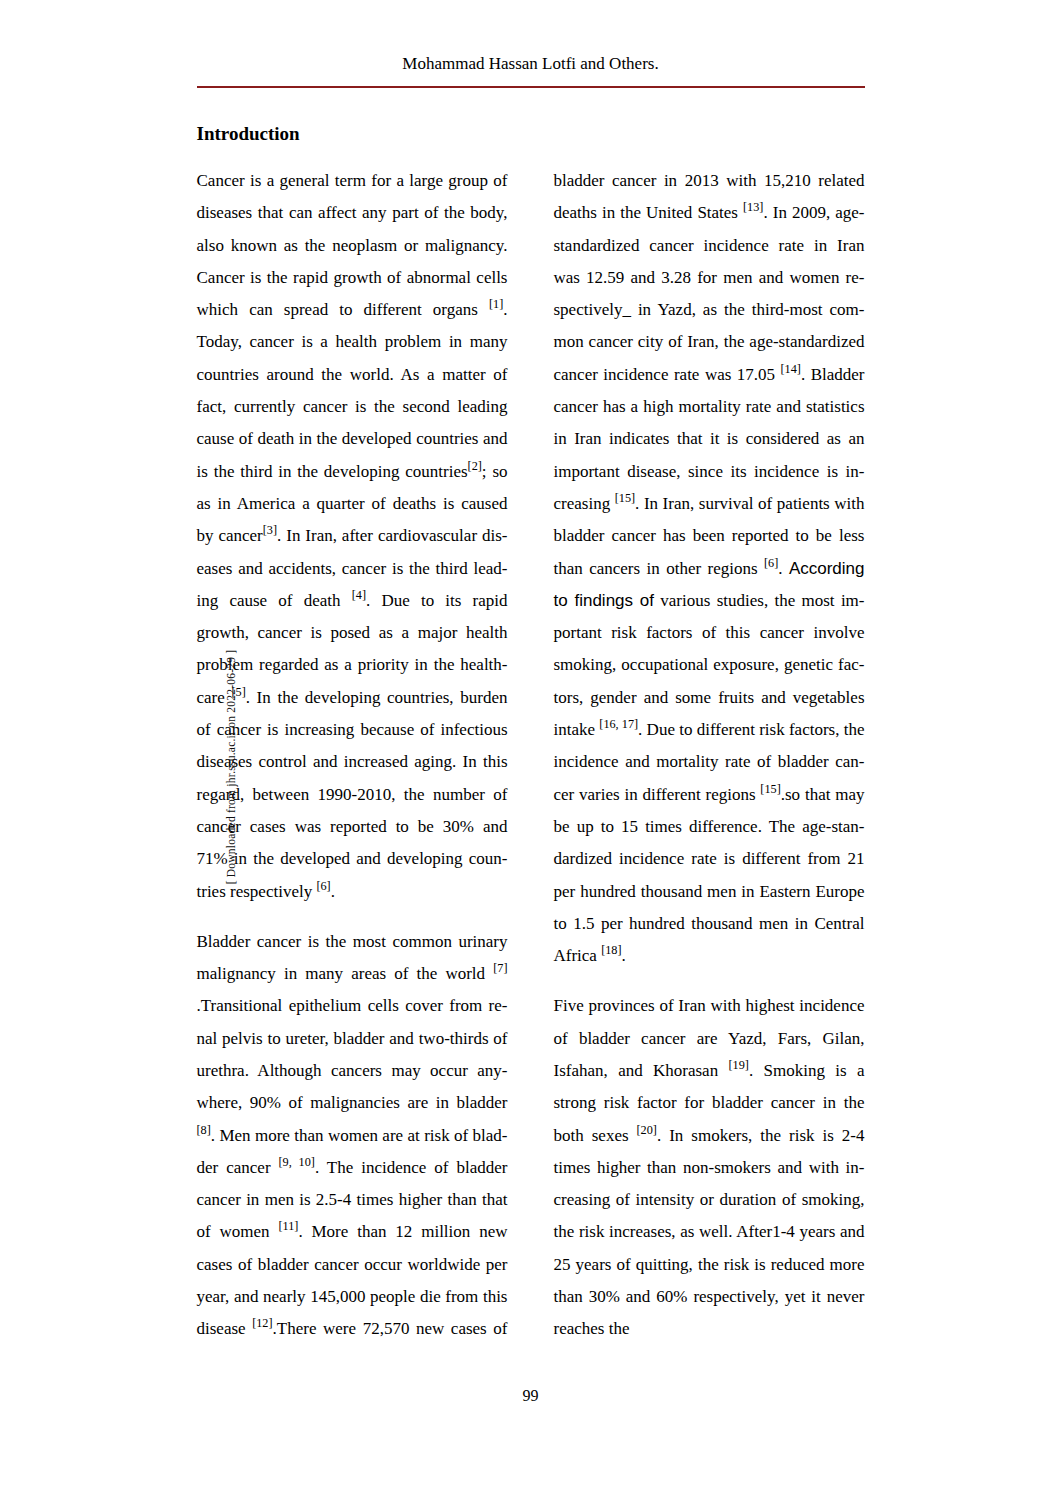[ Downloaded from jhr.ssu.ac.ir on 2022-06-29 ]
Mohammad Hassan Lotfi and Others.
Introduction
Cancer is a general term for a large group of diseases that can affect any part of the body, also known as the neoplasm or malignancy. Cancer is the rapid growth of abnormal cells which can spread to different organs [1]. Today, cancer is a health problem in many countries around the world. As a matter of fact, currently cancer is the second leading cause of death in the developed countries and is the third in the developing countries[2]; so as in America a quarter of deaths is caused by cancer[3]. In Iran, after cardiovascular diseases and accidents, cancer is the third leading cause of death [4]. Due to its rapid growth, cancer is posed as a major health problem regarded as a priority in the healthcare [5]. In the developing countries, burden of cancer is increasing because of infectious diseases control and increased aging. In this regard, between 1990-2010, the number of cancer cases was reported to be 30% and 71% in the developed and developing countries respectively [6].
Bladder cancer is the most common urinary malignancy in many areas of the world [7] .Transitional epithelium cells cover from renal pelvis to ureter, bladder and two-thirds of urethra. Although cancers may occur anywhere, 90% of malignancies are in bladder [8]. Men more than women are at risk of bladder cancer [9, 10]. The incidence of bladder cancer in men is 2.5-4 times higher than that of women [11]. More than 12 million new cases of bladder cancer occur worldwide per year, and nearly 145,000 people die from this disease [12].There were 72,570 new cases of bladder cancer in 2013 with 15,210 related deaths in the United States [13]. In 2009, age-standardized cancer incidence rate in Iran was 12.59 and 3.28 for men and women respectively_ in Yazd, as the third-most common cancer city of Iran, the age-standardized cancer incidence rate was 17.05 [14]. Bladder cancer has a high mortality rate and statistics in Iran indicates that it is considered as an important disease, since its incidence is increasing [15]. In Iran, survival of patients with bladder cancer has been reported to be less than cancers in other regions [6]. According to findings of various studies, the most important risk factors of this cancer involve smoking, occupational exposure, genetic factors, gender and some fruits and vegetables intake [16, 17]. Due to different risk factors, the incidence and mortality rate of bladder cancer varies in different regions [15].so that may be up to 15 times difference. The age-standardized incidence rate is different from 21 per hundred thousand men in Eastern Europe to 1.5 per hundred thousand men in Central Africa [18].
Five provinces of Iran with highest incidence of bladder cancer are Yazd, Fars, Gilan, Isfahan, and Khorasan [19]. Smoking is a strong risk factor for bladder cancer in the both sexes [20]. In smokers, the risk is 2-4 times higher than non-smokers and with increasing of intensity or duration of smoking, the risk increases, as well. After1-4 years and 25 years of quitting, the risk is reduced more than 30% and 60% respectively, yet it never reaches the
99